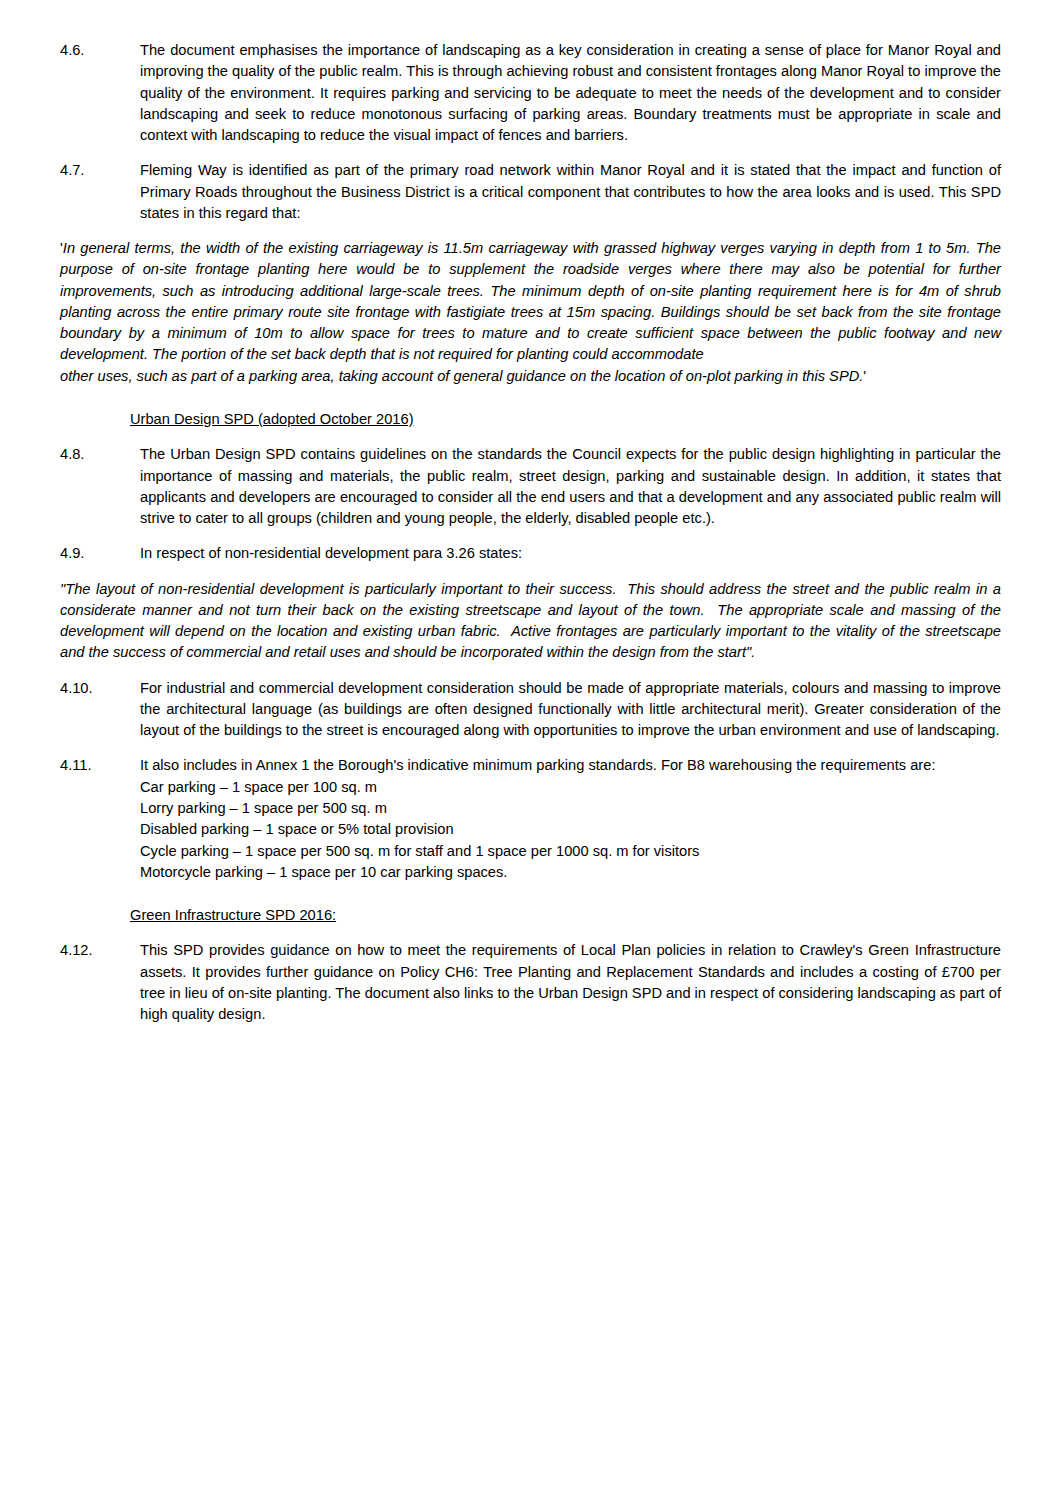4.6.
The document emphasises the importance of landscaping as a key consideration in creating a sense of place for Manor Royal and improving the quality of the public realm. This is through achieving robust and consistent frontages along Manor Royal to improve the quality of the environment. It requires parking and servicing to be adequate to meet the needs of the development and to consider landscaping and seek to reduce monotonous surfacing of parking areas. Boundary treatments must be appropriate in scale and context with landscaping to reduce the visual impact of fences and barriers.
4.7.
Fleming Way is identified as part of the primary road network within Manor Royal and it is stated that the impact and function of Primary Roads throughout the Business District is a critical component that contributes to how the area looks and is used. This SPD states in this regard that:
'In general terms, the width of the existing carriageway is 11.5m carriageway with grassed highway verges varying in depth from 1 to 5m. The purpose of on-site frontage planting here would be to supplement the roadside verges where there may also be potential for further improvements, such as introducing additional large-scale trees. The minimum depth of on-site planting requirement here is for 4m of shrub planting across the entire primary route site frontage with fastigiate trees at 15m spacing. Buildings should be set back from the site frontage boundary by a minimum of 10m to allow space for trees to mature and to create sufficient space between the public footway and new development. The portion of the set back depth that is not required for planting could accommodate
other uses, such as part of a parking area, taking account of general guidance on the location of on-plot parking in this SPD.'
Urban Design SPD (adopted October 2016)
4.8.
The Urban Design SPD contains guidelines on the standards the Council expects for the public design highlighting in particular the importance of massing and materials, the public realm, street design, parking and sustainable design. In addition, it states that applicants and developers are encouraged to consider all the end users and that a development and any associated public realm will strive to cater to all groups (children and young people, the elderly, disabled people etc.).
4.9.
In respect of non-residential development para 3.26 states:
"The layout of non-residential development is particularly important to their success. This should address the street and the public realm in a considerate manner and not turn their back on the existing streetscape and layout of the town. The appropriate scale and massing of the development will depend on the location and existing urban fabric. Active frontages are particularly important to the vitality of the streetscape and the success of commercial and retail uses and should be incorporated within the design from the start".
4.10.
For industrial and commercial development consideration should be made of appropriate materials, colours and massing to improve the architectural language (as buildings are often designed functionally with little architectural merit). Greater consideration of the layout of the buildings to the street is encouraged along with opportunities to improve the urban environment and use of landscaping.
4.11.
It also includes in Annex 1 the Borough's indicative minimum parking standards. For B8 warehousing the requirements are:
Car parking – 1 space per 100 sq. m
Lorry parking – 1 space per 500 sq. m
Disabled parking – 1 space or 5% total provision
Cycle parking – 1 space per 500 sq. m for staff and 1 space per 1000 sq. m for visitors
Motorcycle parking – 1 space per 10 car parking spaces.
Green Infrastructure SPD 2016:
4.12.
This SPD provides guidance on how to meet the requirements of Local Plan policies in relation to Crawley's Green Infrastructure assets. It provides further guidance on Policy CH6: Tree Planting and Replacement Standards and includes a costing of £700 per tree in lieu of on-site planting. The document also links to the Urban Design SPD and in respect of considering landscaping as part of high quality design.